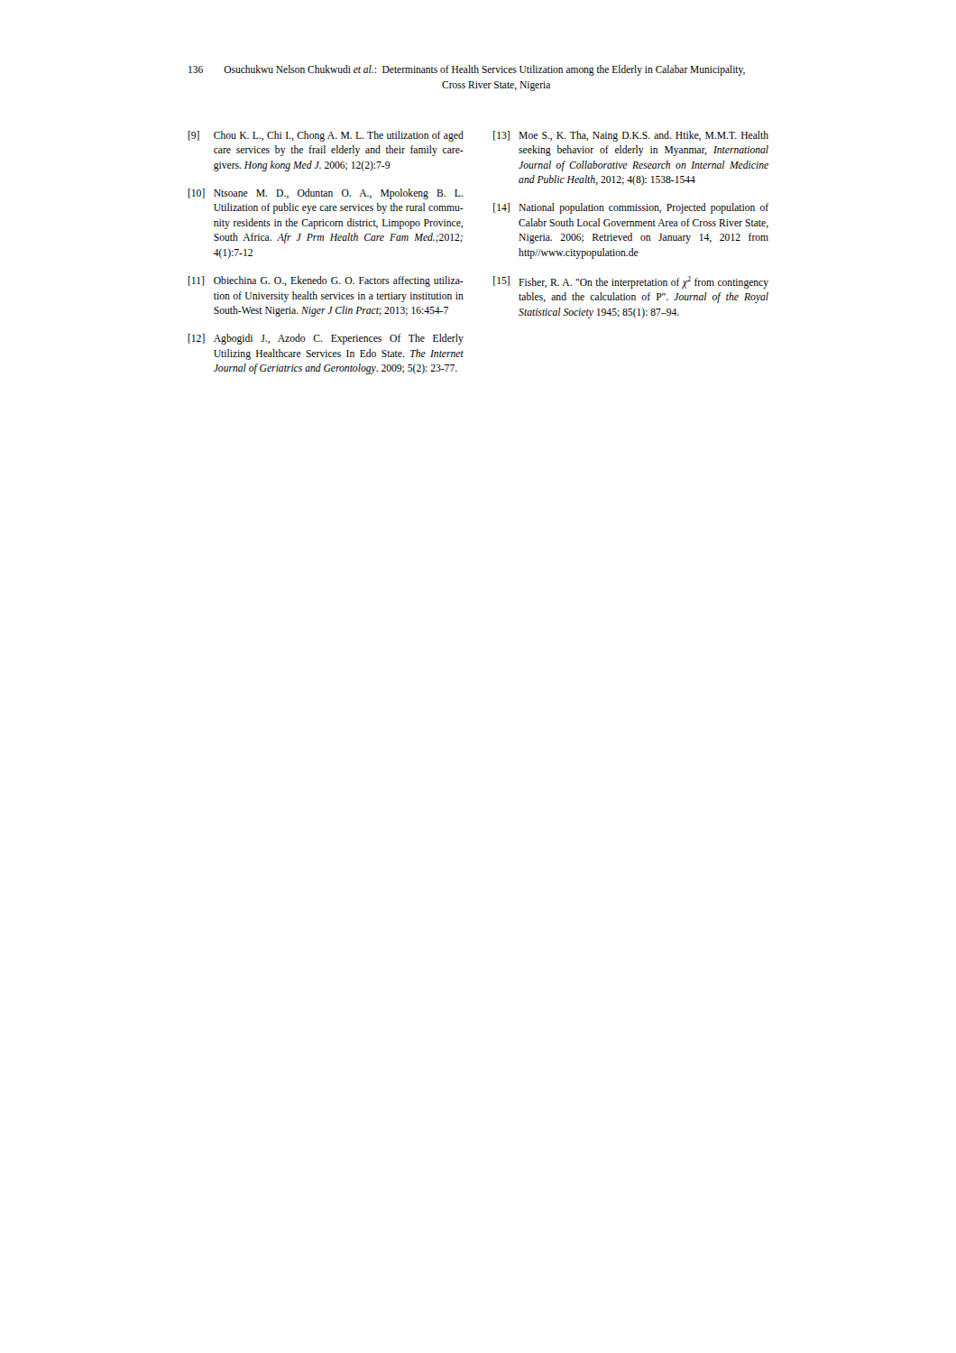136 Osuchukwu Nelson Chukwudi et al.: Determinants of Health Services Utilization among the Elderly in Calabar Municipality, Cross River State, Nigeria
[9]
Chou K. L., Chi I., Chong A. M. L. The utilization of aged care services by the frail elderly and their family caregivers. Hong kong Med J. 2006; 12(2):7-9
[10]
Ntsoane M. D., Oduntan O. A., Mpolokeng B. L. Utilization of public eye care services by the rural community residents in the Capricorn district, Limpopo Province, South Africa. Afr J Prm Health Care Fam Med.; 2012; 4(1):7-12
[11]
Obiechina G. O., Ekenedo G. O. Factors affecting utilization of University health services in a tertiary institution in South-West Nigeria. Niger J Clin Pract; 2013; 16:454-7
[12]
Agbogidi J., Azodo C. Experiences Of The Elderly Utilizing Healthcare Services In Edo State. The Internet Journal of Geriatrics and Gerontology. 2009; 5(2): 23-77.
[13]
Moe S., K. Tha, Naing D.K.S. and. Htike, M.M.T. Health seeking behavior of elderly in Myanmar, International Journal of Collaborative Research on Internal Medicine and Public Health, 2012; 4(8): 1538-1544
[14]
National population commission, Projected population of Calabr South Local Government Area of Cross River State, Nigeria. 2006; Retrieved on January 14, 2012 from http//www.citypopulation.de
[15]
Fisher, R. A. "On the interpretation of χ 2 from contingency tables, and the calculation of P". Journal of the Royal Statistical Society 1945; 85(1): 87–94.